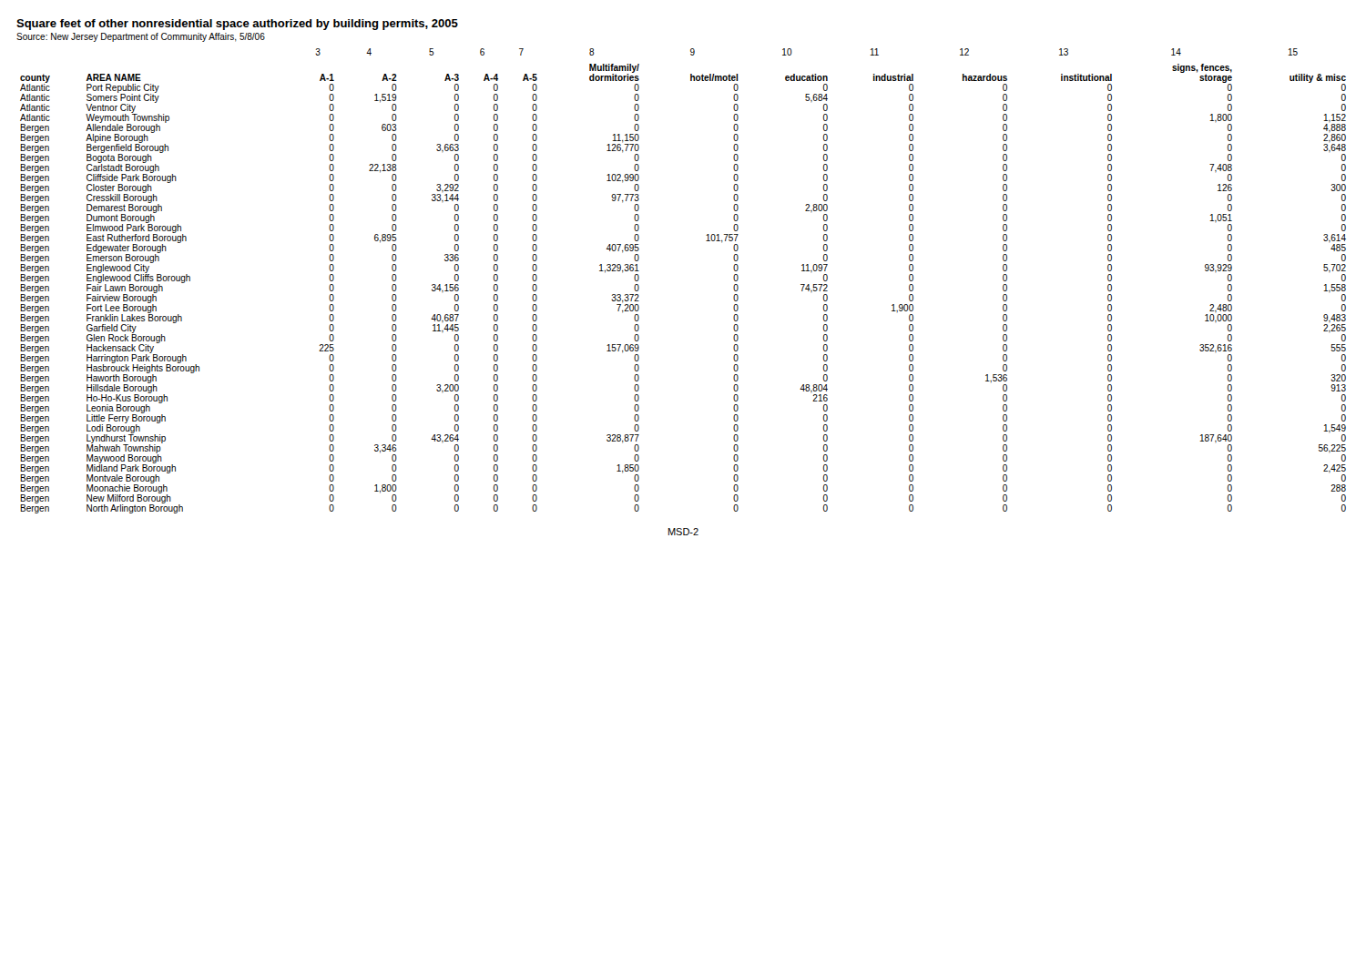Square feet of other nonresidential space authorized by building permits, 2005
Source: New Jersey Department of Community Affairs, 5/8/06
| | | 3 | 4 | 5 | 6 | 7 | 8 | 9 | 10 | 11 | 12 | 13 | 14 | 15 |
| --- | --- | --- | --- | --- | --- | --- | --- | --- | --- | --- | --- | --- | --- | --- |
| | | | | | | | Multifamily/ | | | | | | signs, fences, | |
| county | AREA NAME | A-1 | A-2 | A-3 | A-4 | A-5 | dormitories | hotel/motel | education | industrial | hazardous | institutional | storage | utility & misc |
| Atlantic | Port Republic City | 0 | 0 | 0 | 0 | 0 | 0 | 0 | 0 | 0 | 0 | 0 | 0 | 0 |
| Atlantic | Somers Point City | 0 | 1,519 | 0 | 0 | 0 | 0 | 0 | 5,684 | 0 | 0 | 0 | 0 | 0 |
| Atlantic | Ventnor City | 0 | 0 | 0 | 0 | 0 | 0 | 0 | 0 | 0 | 0 | 0 | 0 | 0 |
| Atlantic | Weymouth Township | 0 | 0 | 0 | 0 | 0 | 0 | 0 | 0 | 0 | 0 | 0 | 1,800 | 1,152 |
| Bergen | Allendale Borough | 0 | 603 | 0 | 0 | 0 | 0 | 0 | 0 | 0 | 0 | 0 | 0 | 4,888 |
| Bergen | Alpine Borough | 0 | 0 | 0 | 0 | 0 | 11,150 | 0 | 0 | 0 | 0 | 0 | 0 | 2,860 |
| Bergen | Bergenfield Borough | 0 | 0 | 3,663 | 0 | 0 | 126,770 | 0 | 0 | 0 | 0 | 0 | 0 | 3,648 |
| Bergen | Bogota Borough | 0 | 0 | 0 | 0 | 0 | 0 | 0 | 0 | 0 | 0 | 0 | 0 | 0 |
| Bergen | Carlstadt Borough | 0 | 22,138 | 0 | 0 | 0 | 0 | 0 | 0 | 0 | 0 | 0 | 7,408 | 0 |
| Bergen | Cliffside Park Borough | 0 | 0 | 0 | 0 | 0 | 102,990 | 0 | 0 | 0 | 0 | 0 | 0 | 0 |
| Bergen | Closter Borough | 0 | 0 | 3,292 | 0 | 0 | 0 | 0 | 0 | 0 | 0 | 0 | 126 | 300 |
| Bergen | Cresskill Borough | 0 | 0 | 33,144 | 0 | 0 | 97,773 | 0 | 0 | 0 | 0 | 0 | 0 | 0 |
| Bergen | Demarest Borough | 0 | 0 | 0 | 0 | 0 | 0 | 0 | 2,800 | 0 | 0 | 0 | 0 | 0 |
| Bergen | Dumont Borough | 0 | 0 | 0 | 0 | 0 | 0 | 0 | 0 | 0 | 0 | 0 | 1,051 | 0 |
| Bergen | Elmwood Park Borough | 0 | 0 | 0 | 0 | 0 | 0 | 0 | 0 | 0 | 0 | 0 | 0 | 0 |
| Bergen | East Rutherford Borough | 0 | 6,895 | 0 | 0 | 0 | 0 | 101,757 | 0 | 0 | 0 | 0 | 0 | 3,614 |
| Bergen | Edgewater Borough | 0 | 0 | 0 | 0 | 0 | 407,695 | 0 | 0 | 0 | 0 | 0 | 0 | 485 |
| Bergen | Emerson Borough | 0 | 0 | 336 | 0 | 0 | 0 | 0 | 0 | 0 | 0 | 0 | 0 | 0 |
| Bergen | Englewood City | 0 | 0 | 0 | 0 | 0 | 1,329,361 | 0 | 11,097 | 0 | 0 | 0 | 93,929 | 5,702 |
| Bergen | Englewood Cliffs Borough | 0 | 0 | 0 | 0 | 0 | 0 | 0 | 0 | 0 | 0 | 0 | 0 | 0 |
| Bergen | Fair Lawn Borough | 0 | 0 | 34,156 | 0 | 0 | 0 | 0 | 74,572 | 0 | 0 | 0 | 0 | 1,558 |
| Bergen | Fairview Borough | 0 | 0 | 0 | 0 | 0 | 33,372 | 0 | 0 | 0 | 0 | 0 | 0 | 0 |
| Bergen | Fort Lee Borough | 0 | 0 | 0 | 0 | 0 | 7,200 | 0 | 0 | 1,900 | 0 | 0 | 2,480 | 0 |
| Bergen | Franklin Lakes Borough | 0 | 0 | 40,687 | 0 | 0 | 0 | 0 | 0 | 0 | 0 | 0 | 10,000 | 9,483 |
| Bergen | Garfield City | 0 | 0 | 11,445 | 0 | 0 | 0 | 0 | 0 | 0 | 0 | 0 | 0 | 2,265 |
| Bergen | Glen Rock Borough | 0 | 0 | 0 | 0 | 0 | 0 | 0 | 0 | 0 | 0 | 0 | 0 | 0 |
| Bergen | Hackensack City | 225 | 0 | 0 | 0 | 0 | 157,069 | 0 | 0 | 0 | 0 | 0 | 352,616 | 555 |
| Bergen | Harrington Park Borough | 0 | 0 | 0 | 0 | 0 | 0 | 0 | 0 | 0 | 0 | 0 | 0 | 0 |
| Bergen | Hasbrouck Heights Borough | 0 | 0 | 0 | 0 | 0 | 0 | 0 | 0 | 0 | 0 | 0 | 0 | 0 |
| Bergen | Haworth Borough | 0 | 0 | 0 | 0 | 0 | 0 | 0 | 0 | 0 | 1,536 | 0 | 0 | 320 |
| Bergen | Hillsdale Borough | 0 | 0 | 3,200 | 0 | 0 | 0 | 0 | 48,804 | 0 | 0 | 0 | 0 | 913 |
| Bergen | Ho-Ho-Kus Borough | 0 | 0 | 0 | 0 | 0 | 0 | 0 | 216 | 0 | 0 | 0 | 0 | 0 |
| Bergen | Leonia Borough | 0 | 0 | 0 | 0 | 0 | 0 | 0 | 0 | 0 | 0 | 0 | 0 | 0 |
| Bergen | Little Ferry Borough | 0 | 0 | 0 | 0 | 0 | 0 | 0 | 0 | 0 | 0 | 0 | 0 | 0 |
| Bergen | Lodi Borough | 0 | 0 | 0 | 0 | 0 | 0 | 0 | 0 | 0 | 0 | 0 | 0 | 1,549 |
| Bergen | Lyndhurst Township | 0 | 0 | 43,264 | 0 | 0 | 328,877 | 0 | 0 | 0 | 0 | 0 | 187,640 | 0 |
| Bergen | Mahwah Township | 0 | 3,346 | 0 | 0 | 0 | 0 | 0 | 0 | 0 | 0 | 0 | 0 | 56,225 |
| Bergen | Maywood Borough | 0 | 0 | 0 | 0 | 0 | 0 | 0 | 0 | 0 | 0 | 0 | 0 | 0 |
| Bergen | Midland Park Borough | 0 | 0 | 0 | 0 | 0 | 1,850 | 0 | 0 | 0 | 0 | 0 | 0 | 2,425 |
| Bergen | Montvale Borough | 0 | 0 | 0 | 0 | 0 | 0 | 0 | 0 | 0 | 0 | 0 | 0 | 0 |
| Bergen | Moonachie Borough | 0 | 1,800 | 0 | 0 | 0 | 0 | 0 | 0 | 0 | 0 | 0 | 0 | 288 |
| Bergen | New Milford Borough | 0 | 0 | 0 | 0 | 0 | 0 | 0 | 0 | 0 | 0 | 0 | 0 | 0 |
| Bergen | North Arlington Borough | 0 | 0 | 0 | 0 | 0 | 0 | 0 | 0 | 0 | 0 | 0 | 0 | 0 |
MSD-2